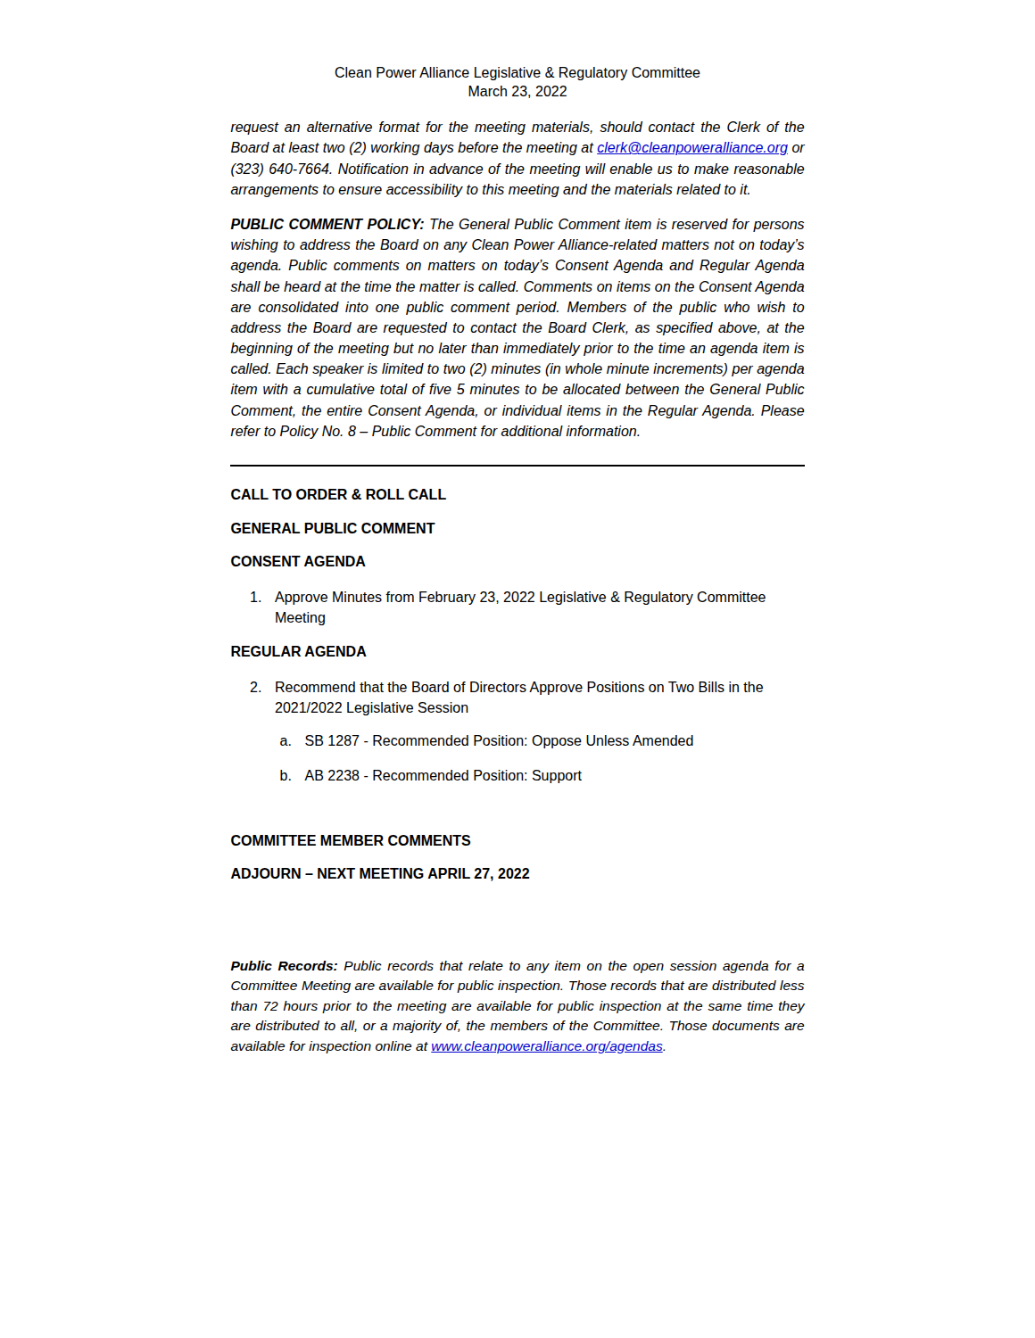Clean Power Alliance Legislative & Regulatory Committee March 23, 2022
request an alternative format for the meeting materials, should contact the Clerk of the Board at least two (2) working days before the meeting at clerk@cleanpoweralliance.org or (323) 640-7664. Notification in advance of the meeting will enable us to make reasonable arrangements to ensure accessibility to this meeting and the materials related to it.
PUBLIC COMMENT POLICY: The General Public Comment item is reserved for persons wishing to address the Board on any Clean Power Alliance-related matters not on today’s agenda. Public comments on matters on today’s Consent Agenda and Regular Agenda shall be heard at the time the matter is called. Comments on items on the Consent Agenda are consolidated into one public comment period. Members of the public who wish to address the Board are requested to contact the Board Clerk, as specified above, at the beginning of the meeting but no later than immediately prior to the time an agenda item is called. Each speaker is limited to two (2) minutes (in whole minute increments) per agenda item with a cumulative total of five 5 minutes to be allocated between the General Public Comment, the entire Consent Agenda, or individual items in the Regular Agenda. Please refer to Policy No. 8 – Public Comment for additional information.
CALL TO ORDER & ROLL CALL
GENERAL PUBLIC COMMENT
CONSENT AGENDA
1. Approve Minutes from February 23, 2022 Legislative & Regulatory Committee Meeting
REGULAR AGENDA
2. Recommend that the Board of Directors Approve Positions on Two Bills in the 2021/2022 Legislative Session
a. SB 1287 - Recommended Position: Oppose Unless Amended
b. AB 2238 - Recommended Position: Support
COMMITTEE MEMBER COMMENTS
ADJOURN – NEXT MEETING APRIL 27, 2022
Public Records: Public records that relate to any item on the open session agenda for a Committee Meeting are available for public inspection. Those records that are distributed less than 72 hours prior to the meeting are available for public inspection at the same time they are distributed to all, or a majority of, the members of the Committee. Those documents are available for inspection online at www.cleanpoweralliance.org/agendas.